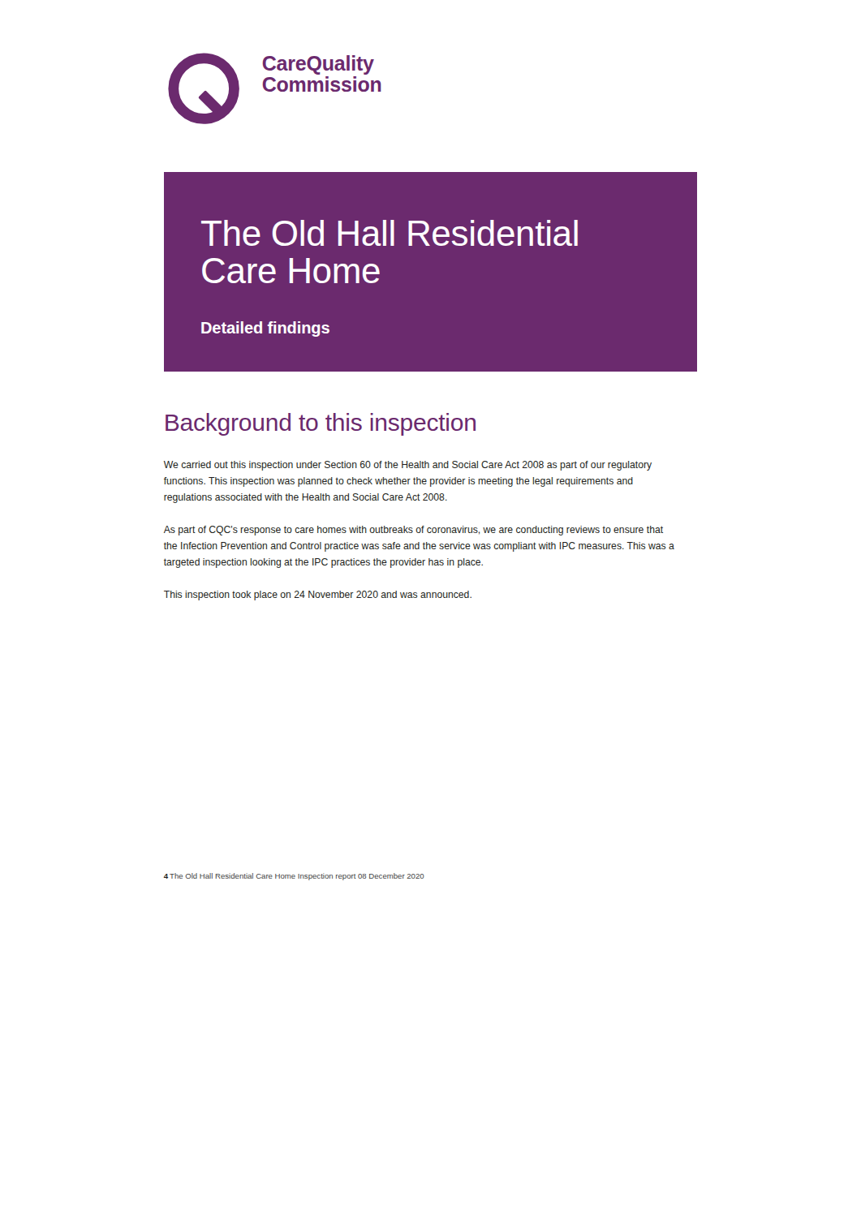CareQuality
Commission
The Old Hall Residential
Care Home
Detailed findings
Background to this inspection
We carried out this inspection under Section 60 of the Health and Social Care Act 2008 as part of our regulatory functions. This inspection was planned to check whether the provider is meeting the legal requirements and regulations associated with the Health and Social Care Act 2008.
As part of CQC's response to care homes with outbreaks of coronavirus, we are conducting reviews to ensure that the Infection Prevention and Control practice was safe and the service was compliant with IPC measures. This was a targeted inspection looking at the IPC practices the provider has in place.
This inspection took place on 24 November 2020 and was announced.
4 The Old Hall Residential Care Home Inspection report 08 December 2020